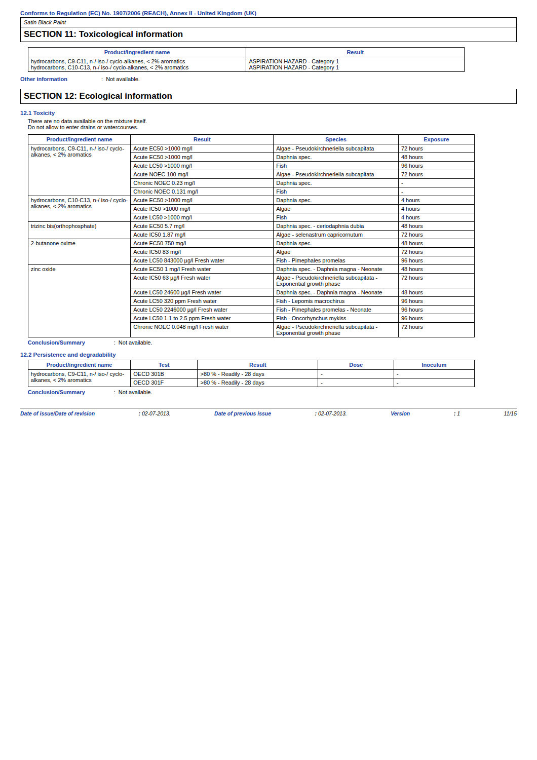Conforms to Regulation (EC) No. 1907/2006 (REACH), Annex II - United Kingdom (UK)
Satin Black Paint
SECTION 11: Toxicological information
| Product/ingredient name | Result |
| --- | --- |
| hydrocarbons, C9-C11, n-/ iso-/ cyclo-alkanes, < 2% aromatics hydrocarbons, C10-C13, n-/ iso-/ cyclo-alkanes, < 2% aromatics | ASPIRATION HAZARD - Category 1 ASPIRATION HAZARD - Category 1 |
Other information: Not available.
SECTION 12: Ecological information
12.1 Toxicity
There are no data available on the mixture itself.
Do not allow to enter drains or watercourses.
| Product/ingredient name | Result | Species | Exposure |
| --- | --- | --- | --- |
| hydrocarbons, C9-C11, n-/ iso-/ cyclo-alkanes, < 2% aromatics | Acute EC50 >1000 mg/l | Algae - Pseudokirchneriella subcapitata | 72 hours |
| Acute EC50 >1000 mg/l | Daphnia spec. | 48 hours |
| Acute LC50 >1000 mg/l | Fish | 96 hours |
| Acute NOEC 100 mg/l | Algae - Pseudokirchneriella subcapitata | 72 hours |
| Chronic NOEC 0.23 mg/l | Daphnia spec. | - |
| Chronic NOEC 0.131 mg/l | Fish | - |
| hydrocarbons, C10-C13, n-/ iso-/ cyclo-alkanes, < 2% aromatics | Acute EC50 >1000 mg/l | Daphnia spec. | 4 hours |
| Acute IC50 >1000 mg/l | Algae | 4 hours |
| Acute LC50 >1000 mg/l | Fish | 4 hours |
| trizinc bis(orthophosphate) | Acute EC50 5.7 mg/l | Daphnia spec. - ceriodaphnia dubia | 48 hours |
| Acute IC50 1.87 mg/l | Algae - selenastrum capricornutum | 72 hours |
| 2-butanone oxime | Acute EC50 750 mg/l | Daphnia spec. | 48 hours |
| Acute IC50 83 mg/l | Algae | 72 hours |
| Acute LC50 843000 µg/l Fresh water | Fish - Pimephales promelas | 96 hours |
| zinc oxide | Acute EC50 1 mg/l Fresh water | Daphnia spec. - Daphnia magna - Neonate | 48 hours |
| Acute IC50 63 µg/l Fresh water | Algae - Pseudokirchneriella subcapitata - Exponential growth phase | 72 hours |
| Acute LC50 24600 µg/l Fresh water | Daphnia spec. - Daphnia magna - Neonate | 48 hours |
| Acute LC50 320 ppm Fresh water | Fish - Lepomis macrochirus | 96 hours |
| Acute LC50 2246000 µg/l Fresh water | Fish - Pimephales promelas - Neonate | 96 hours |
| Acute LC50 1.1 to 2.5 ppm Fresh water | Fish - Oncorhynchus mykiss | 96 hours |
| Chronic NOEC 0.048 mg/l Fresh water | Algae - Pseudokirchneriella subcapitata - Exponential growth phase | 72 hours |
Conclusion/Summary: Not available.
12.2 Persistence and degradability
| Product/ingredient name | Test | Result | Dose | Inoculum |
| --- | --- | --- | --- | --- |
| hydrocarbons, C9-C11, n-/ iso-/ cyclo-alkanes, < 2% aromatics | OECD 301B | >80 % - Readily - 28 days | - | - |
| OECD 301F | >80 % - Readily - 28 days | - | - |
Conclusion/Summary: Not available.
Date of issue/Date of revision : 02-07-2013. Date of previous issue : 02-07-2013. Version : 1 11/15